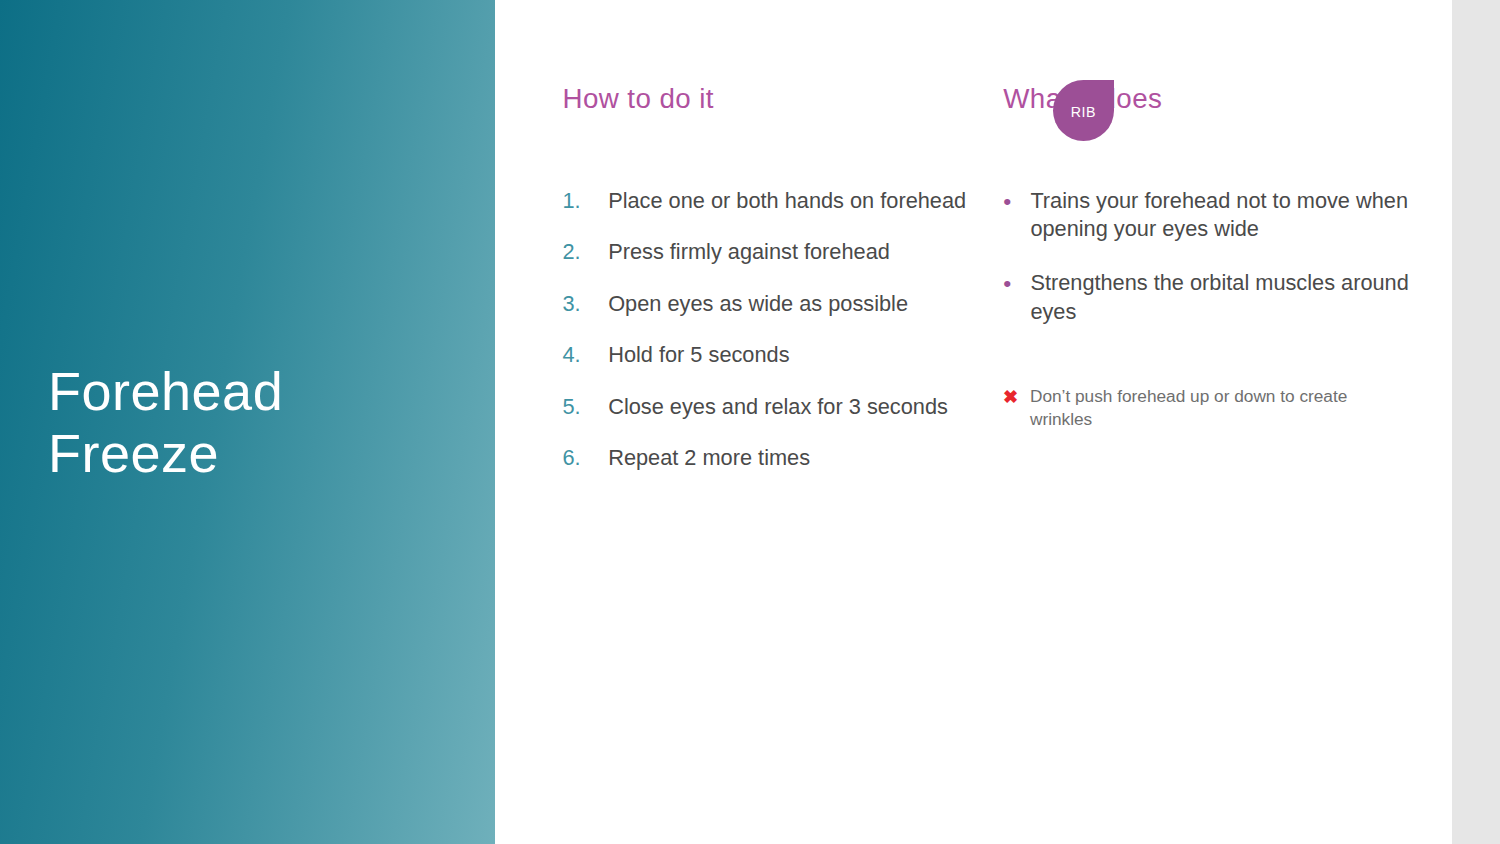Forehead
Freeze
RIB
How to do it
Place one or both hands on forehead
Press firmly against forehead
Open eyes as wide as possible
Hold for 5 seconds
Close eyes and relax for 3 seconds
Repeat 2 more times
What it does
Trains your forehead not to move when opening your eyes wide
Strengthens the orbital muscles around eyes
✖Don’t push forehead up or down to create wrinkles